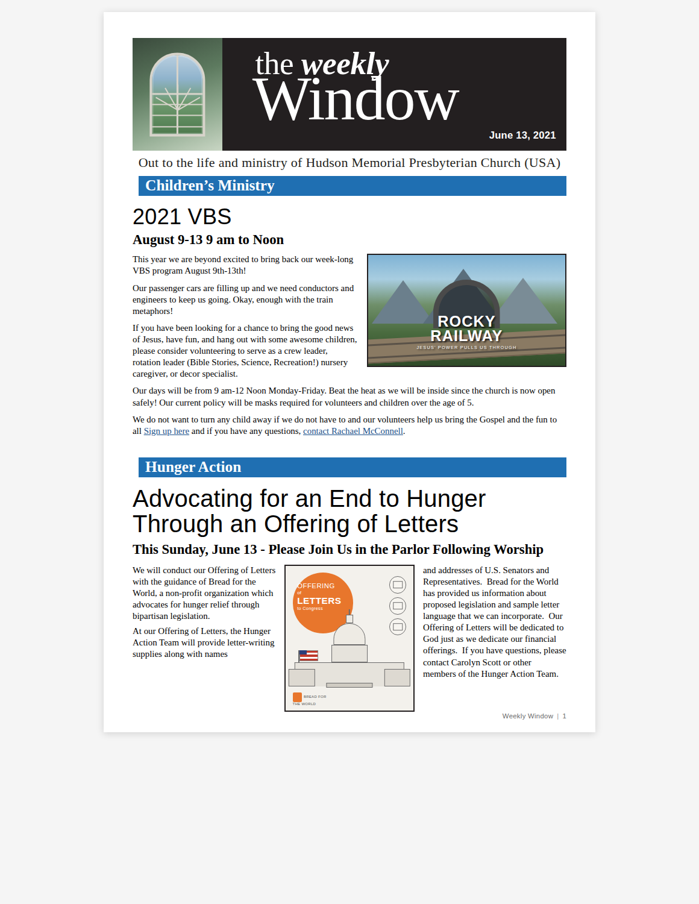the weekly
Window
June 13, 2021
Out to the life and ministry of Hudson Memorial Presbyterian Church (USA)
Children’s Ministry
2021 VBS
August 9-13 9 am to Noon
ROCKY RAILWAY JESUS' POWER PULLS US THROUGH
This year we are beyond excited to bring back our week-long VBS program August 9th-13th!
Our passenger cars are filling up and we need conductors and engineers to keep us going. Okay, enough with the train metaphors!
If you have been looking for a chance to bring the good news of Jesus, have fun, and hang out with some awesome children, please consider volunteering to serve as a crew leader, rotation leader (Bible Stories, Science, Recreation!) nursery caregiver, or decor specialist.
Our days will be from 9 am-12 Noon Monday-Friday. Beat the heat as we will be inside since the church is now open safely! Our current policy will be masks required for volunteers and children over the age of 5.
We do not want to turn any child away if we do not have to and our volunteers help us bring the Gospel and the fun to all Sign up here and if you have any questions, contact Rachael McConnell.
Hunger Action
Advocating for an End to Hunger Through an Offering of Letters
This Sunday, June 13 - Please Join Us in the Parlor Following Worship
We will conduct our Offering of Letters with the guidance of Bread for the World, a non-profit organization which advocates for hunger relief through bipartisan legislation.
At our Offering of Letters, the Hunger Action Team will provide letter-writing supplies along with names
OFFERING of LETTERS to Congress
BREAD FOR
THE WORLD
and addresses of U.S. Senators and Representatives. Bread for the World has provided us information about proposed legislation and sample letter language that we can incorporate. Our Offering of Letters will be dedicated to God just as we dedicate our financial offerings. If you have questions, please contact Carolyn Scott or other members of the Hunger Action Team.
Weekly Window|1